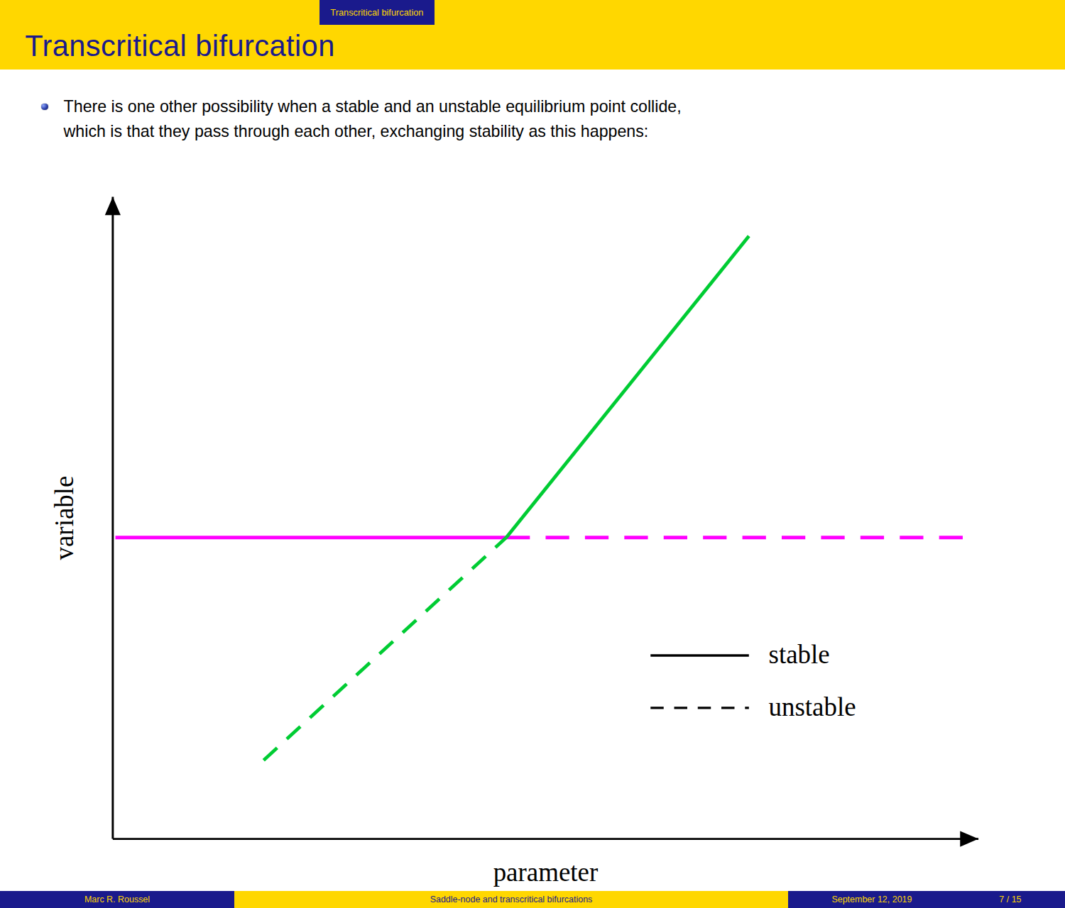Transcritical bifurcation
Transcritical bifurcation
There is one other possibility when a stable and an unstable equilibrium point collide, which is that they pass through each other, exchanging stability as this happens:
parameter variable stable unstable
Marc R. Roussel
Saddle-node and transcritical bifurcations
September 12, 2019 7 / 15